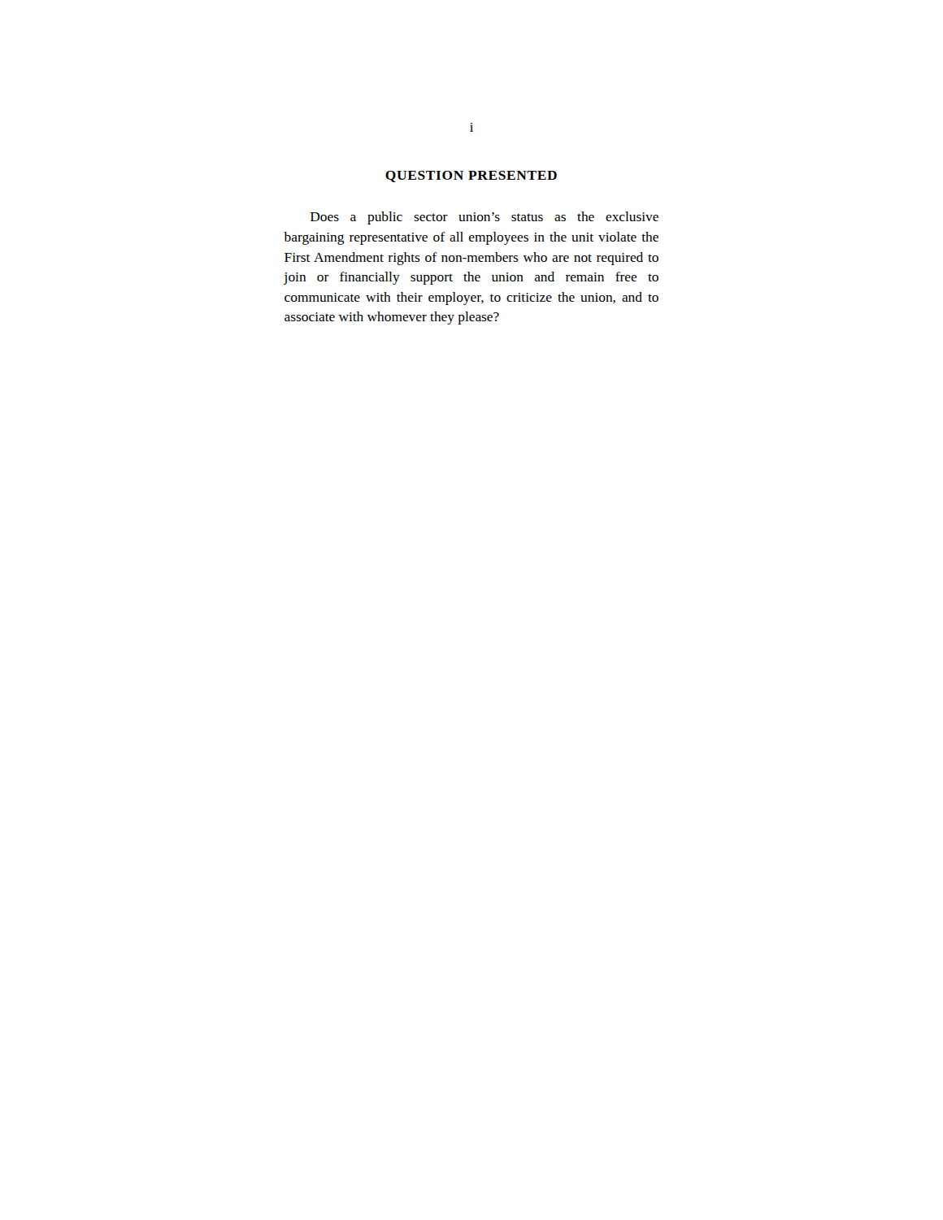i
QUESTION PRESENTED
Does a public sector union’s status as the exclusive bargaining representative of all employees in the unit violate the First Amendment rights of non-members who are not required to join or financially support the union and remain free to communicate with their em­ployer, to criticize the union, and to associate with whomever they please?